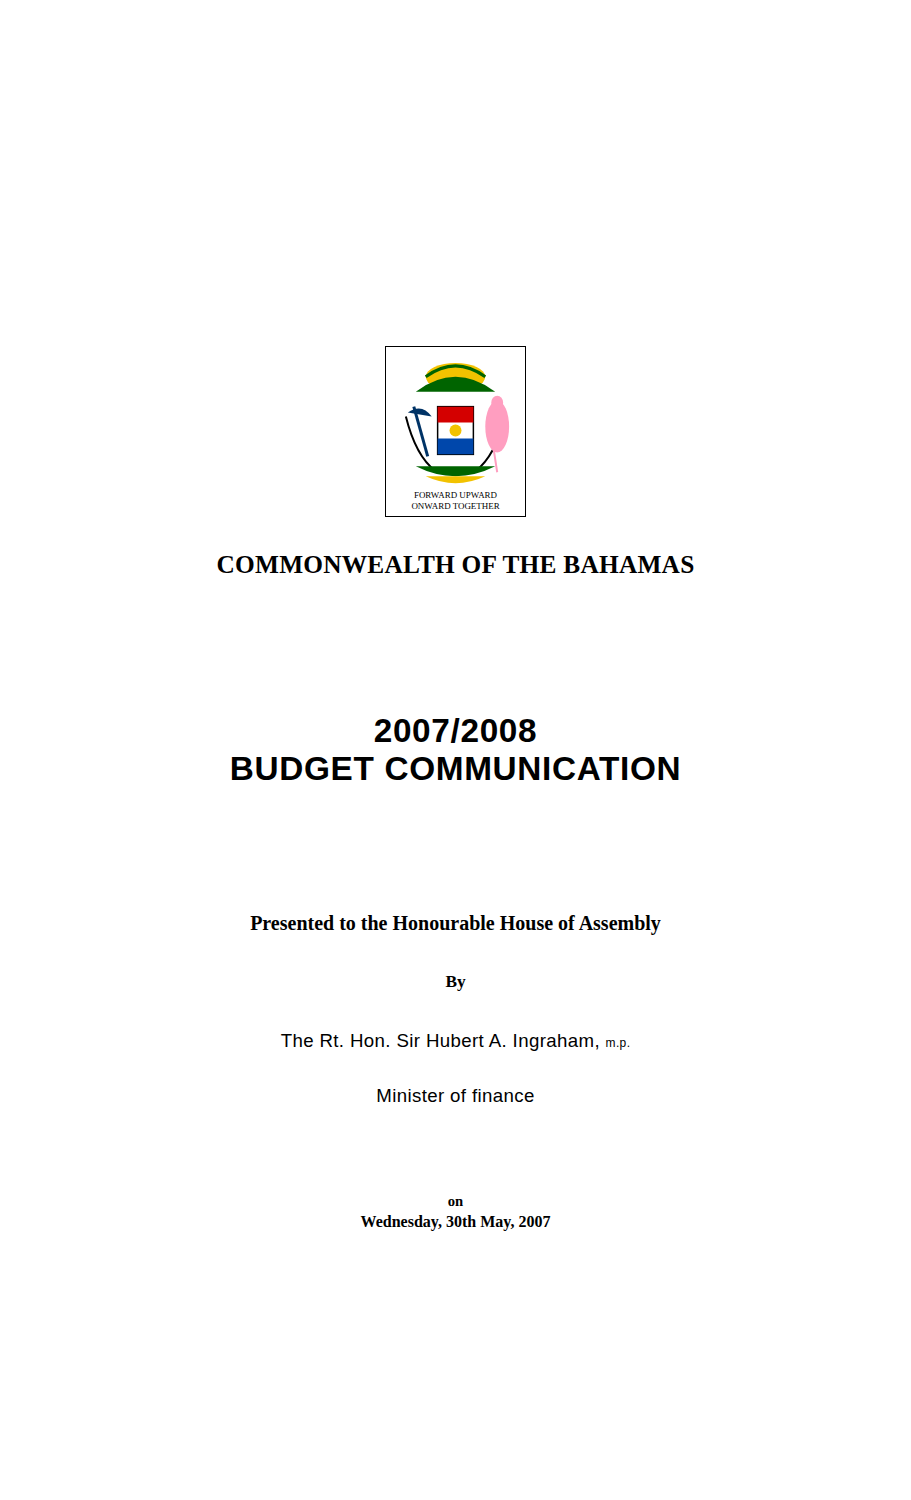COMMONWEALTH OF THE BAHAMAS
2007/2008
BUDGET COMMUNICATION
Presented to the Honourable House of Assembly
By
The Rt. Hon. Sir Hubert A. Ingraham, m.p.
Minister of finance
on
Wednesday, 30th May, 2007